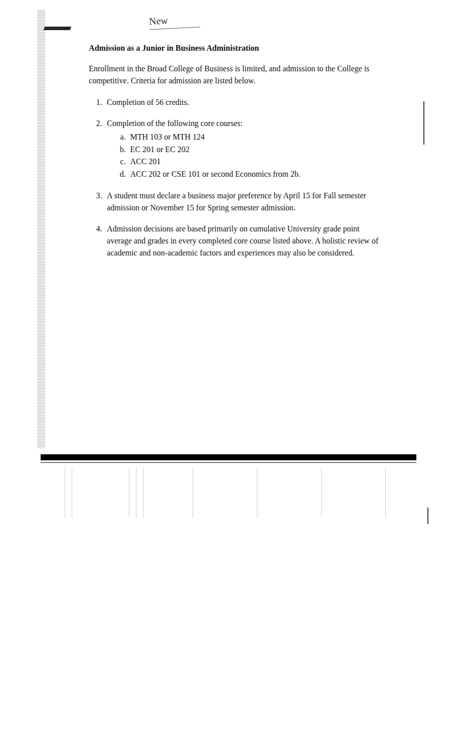New
Admission as a Junior in Business Administration
Enrollment in the Broad College of Business is limited, and admission to the College is competitive. Criteria for admission are listed below.
Completion of 56 credits.
Completion of the following core courses:
MTH 103 or MTH 124
EC 201 or EC 202
ACC 201
ACC 202 or CSE 101 or second Economics from 2b.
A student must declare a business major preference by April 15 for Fall semester admission or November 15 for Spring semester admission.
Admission decisions are based primarily on cumulative University grade point average and grades in every completed core course listed above. A holistic review of academic and non-academic factors and experiences may also be considered.